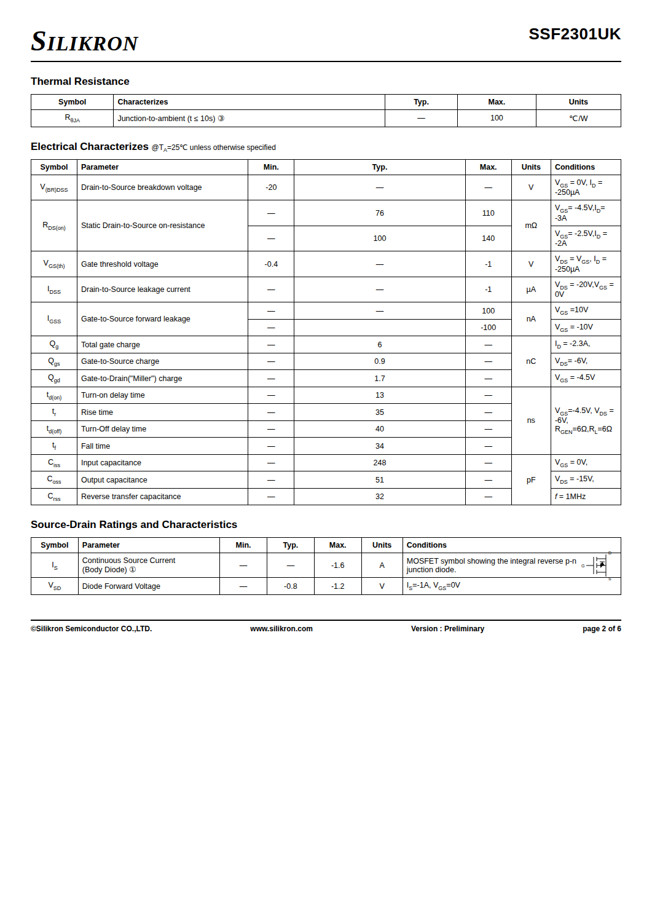SILIKRON
SSF2301UK
Thermal Resistance
| Symbol | Characterizes | Typ. | Max. | Units |
| --- | --- | --- | --- | --- |
| R θJA | Junction-to-ambient (t ≤ 10s) ③ | — | 100 | ℃/W |
Electrical Characterizes @TA=25℃ unless otherwise specified
| Symbol | Parameter | Min. | Typ. | Max. | Units | Conditions |
| --- | --- | --- | --- | --- | --- | --- |
| V (BR)DSS | Drain-to-Source breakdown voltage | -20 | — | — | V | V GS = 0V, I D = -250µA |
| R DS(on) | Static Drain-to-Source on-resistance | — | 76 | 110 | mΩ | V GS = -4.5V,I D = -3A |
| — | 100 | 140 | V GS = -2.5V,I D = -2A |
| V GS(th) | Gate threshold voltage | -0.4 | — | -1 | V | V DS = V GS , I D = -250µA |
| I DSS | Drain-to-Source leakage current | — | — | -1 | µA | V DS = -20V,V GS = 0V |
| I GSS | Gate-to-Source forward leakage | — | — | 100 | nA | V GS =10V |
| — | | -100 | V GS = -10V |
| Q g | Total gate charge | — | 6 | — | nC | I D = -2.3A, |
| Q gs | Gate-to-Source charge | — | 0.9 | — | V DS = -6V, |
| Q gd | Gate-to-Drain("Miller") charge | — | 1.7 | — | V GS = -4.5V |
| t d(on) | Turn-on delay time | — | 13 | — | ns | V GS =-4.5V, V DS = -6V, R GEN =6Ω,R L =6Ω |
| t r | Rise time | — | 35 | — |
| t d(off) | Turn-Off delay time | — | 40 | — |
| t f | Fall time | — | 34 | — |
| C iss | Input capacitance | — | 248 | — | pF | V GS = 0V, |
| C oss | Output capacitance | — | 51 | — | V DS = -15V, |
| C rss | Reverse transfer capacitance | — | 32 | — | f = 1MHz |
Source-Drain Ratings and Characteristics
| Symbol | Parameter | Min. | Typ. | Max. | Units | Conditions |
| --- | --- | --- | --- | --- | --- | --- |
| I S | Continuous Source Current (Body Diode) ① | — | — | -1.6 | A | MOSFET symbol showing the integral reverse p-n junction diode. D G S |
| V SD | Diode Forward Voltage | — | -0.8 | -1.2 | V | I S =-1A, V GS =0V |
©Silikron Semiconductor CO.,LTD. www.silikron.com Version : Preliminary page 2 of 6